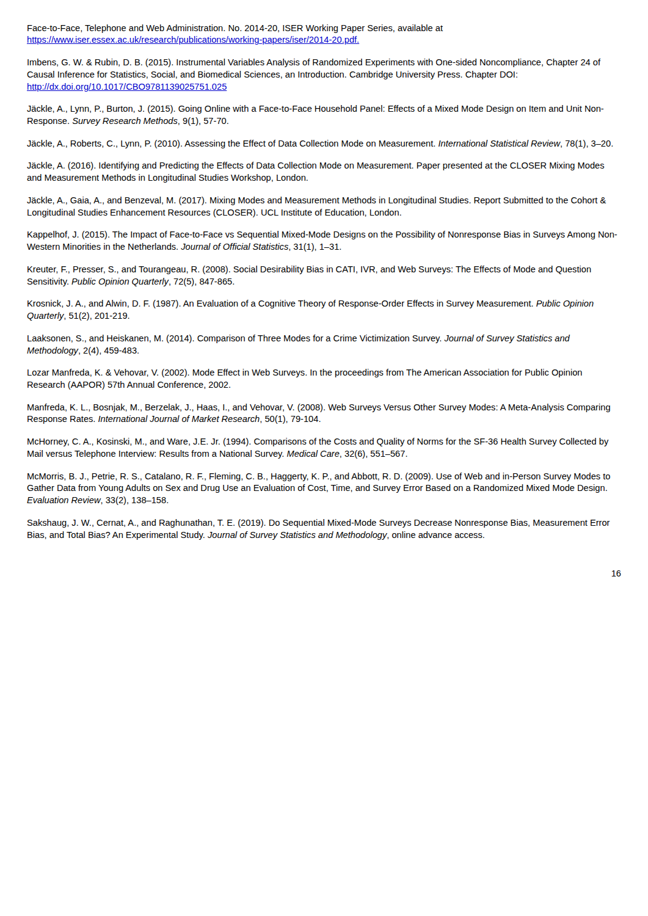Face-to-Face, Telephone and Web Administration. No. 2014-20, ISER Working Paper Series, available at https://www.iser.essex.ac.uk/research/publications/working-papers/iser/2014-20.pdf.
Imbens, G. W. & Rubin, D. B. (2015). Instrumental Variables Analysis of Randomized Experiments with One-sided Noncompliance, Chapter 24 of Causal Inference for Statistics, Social, and Biomedical Sciences, an Introduction. Cambridge University Press. Chapter DOI: http://dx.doi.org/10.1017/CBO9781139025751.025
Jäckle, A., Lynn, P., Burton, J. (2015). Going Online with a Face-to-Face Household Panel: Effects of a Mixed Mode Design on Item and Unit Non-Response. Survey Research Methods, 9(1), 57-70.
Jäckle, A., Roberts, C., Lynn, P. (2010). Assessing the Effect of Data Collection Mode on Measurement. International Statistical Review, 78(1), 3–20.
Jäckle, A. (2016). Identifying and Predicting the Effects of Data Collection Mode on Measurement. Paper presented at the CLOSER Mixing Modes and Measurement Methods in Longitudinal Studies Workshop, London.
Jäckle, A., Gaia, A., and Benzeval, M. (2017). Mixing Modes and Measurement Methods in Longitudinal Studies. Report Submitted to the Cohort & Longitudinal Studies Enhancement Resources (CLOSER). UCL Institute of Education, London.
Kappelhof, J. (2015). The Impact of Face-to-Face vs Sequential Mixed-Mode Designs on the Possibility of Nonresponse Bias in Surveys Among Non-Western Minorities in the Netherlands. Journal of Official Statistics, 31(1), 1–31.
Kreuter, F., Presser, S., and Tourangeau, R. (2008). Social Desirability Bias in CATI, IVR, and Web Surveys: The Effects of Mode and Question Sensitivity. Public Opinion Quarterly, 72(5), 847-865.
Krosnick, J. A., and Alwin, D. F. (1987). An Evaluation of a Cognitive Theory of Response-Order Effects in Survey Measurement. Public Opinion Quarterly, 51(2), 201-219.
Laaksonen, S., and Heiskanen, M. (2014). Comparison of Three Modes for a Crime Victimization Survey. Journal of Survey Statistics and Methodology, 2(4), 459-483.
Lozar Manfreda, K. & Vehovar, V. (2002). Mode Effect in Web Surveys. In the proceedings from The American Association for Public Opinion Research (AAPOR) 57th Annual Conference, 2002.
Manfreda, K. L., Bosnjak, M., Berzelak, J., Haas, I., and Vehovar, V. (2008). Web Surveys Versus Other Survey Modes: A Meta-Analysis Comparing Response Rates. International Journal of Market Research, 50(1), 79-104.
McHorney, C. A., Kosinski, M., and Ware, J.E. Jr. (1994). Comparisons of the Costs and Quality of Norms for the SF-36 Health Survey Collected by Mail versus Telephone Interview: Results from a National Survey. Medical Care, 32(6), 551–567.
McMorris, B. J., Petrie, R. S., Catalano, R. F., Fleming, C. B., Haggerty, K. P., and Abbott, R. D. (2009). Use of Web and in-Person Survey Modes to Gather Data from Young Adults on Sex and Drug Use an Evaluation of Cost, Time, and Survey Error Based on a Randomized Mixed Mode Design. Evaluation Review, 33(2), 138–158.
Sakshaug, J. W., Cernat, A., and Raghunathan, T. E. (2019). Do Sequential Mixed-Mode Surveys Decrease Nonresponse Bias, Measurement Error Bias, and Total Bias? An Experimental Study. Journal of Survey Statistics and Methodology, online advance access.
16